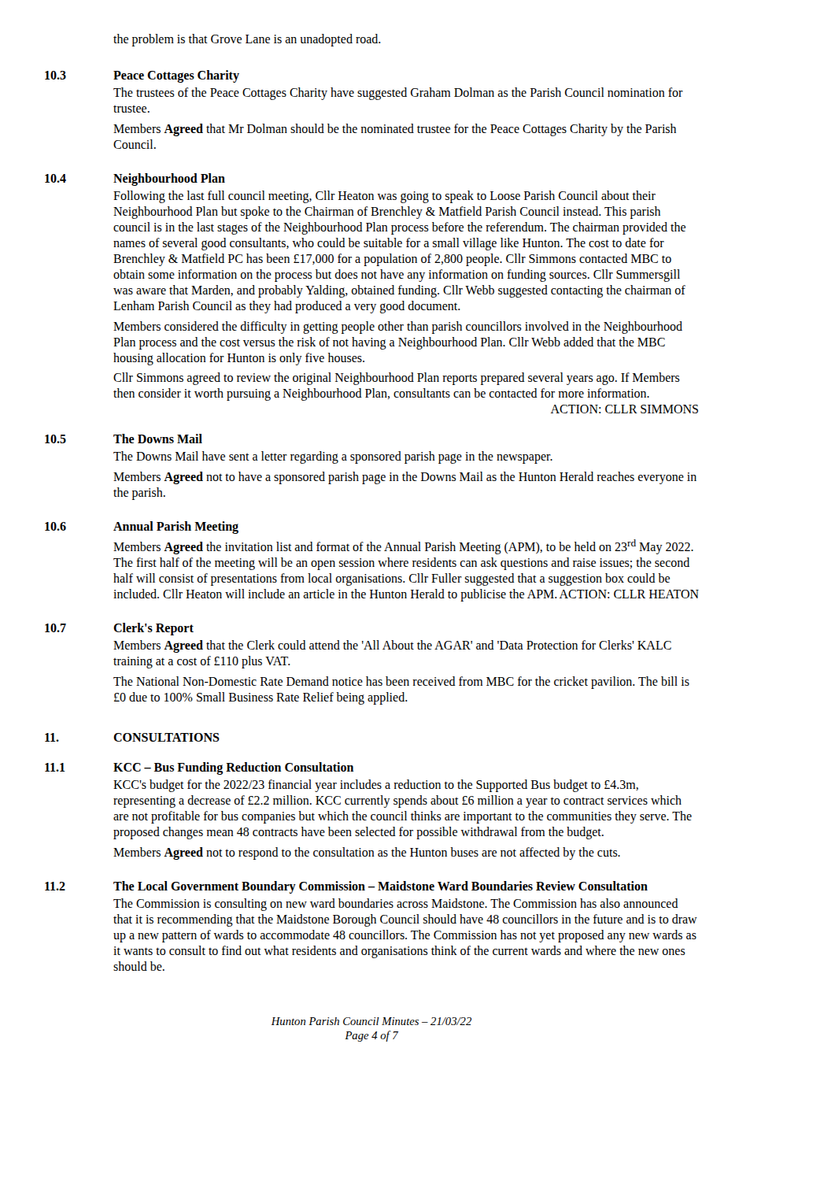the problem is that Grove Lane is an unadopted road.
10.3
Peace Cottages Charity
The trustees of the Peace Cottages Charity have suggested Graham Dolman as the Parish Council nomination for trustee.
Members Agreed that Mr Dolman should be the nominated trustee for the Peace Cottages Charity by the Parish Council.
10.4
Neighbourhood Plan
Following the last full council meeting, Cllr Heaton was going to speak to Loose Parish Council about their Neighbourhood Plan but spoke to the Chairman of Brenchley & Matfield Parish Council instead. This parish council is in the last stages of the Neighbourhood Plan process before the referendum. The chairman provided the names of several good consultants, who could be suitable for a small village like Hunton. The cost to date for Brenchley & Matfield PC has been £17,000 for a population of 2,800 people. Cllr Simmons contacted MBC to obtain some information on the process but does not have any information on funding sources. Cllr Summersgill was aware that Marden, and probably Yalding, obtained funding. Cllr Webb suggested contacting the chairman of Lenham Parish Council as they had produced a very good document.
Members considered the difficulty in getting people other than parish councillors involved in the Neighbourhood Plan process and the cost versus the risk of not having a Neighbourhood Plan. Cllr Webb added that the MBC housing allocation for Hunton is only five houses.
Cllr Simmons agreed to review the original Neighbourhood Plan reports prepared several years ago. If Members then consider it worth pursuing a Neighbourhood Plan, consultants can be contacted for more information. ACTION: CLLR SIMMONS
10.5
The Downs Mail
The Downs Mail have sent a letter regarding a sponsored parish page in the newspaper.
Members Agreed not to have a sponsored parish page in the Downs Mail as the Hunton Herald reaches everyone in the parish.
10.6
Annual Parish Meeting
Members Agreed the invitation list and format of the Annual Parish Meeting (APM), to be held on 23rd May 2022. The first half of the meeting will be an open session where residents can ask questions and raise issues; the second half will consist of presentations from local organisations. Cllr Fuller suggested that a suggestion box could be included. Cllr Heaton will include an article in the Hunton Herald to publicise the APM. ACTION: CLLR HEATON
10.7
Clerk's Report
Members Agreed that the Clerk could attend the 'All About the AGAR' and 'Data Protection for Clerks' KALC training at a cost of £110 plus VAT.
The National Non-Domestic Rate Demand notice has been received from MBC for the cricket pavilion. The bill is £0 due to 100% Small Business Rate Relief being applied.
11.
CONSULTATIONS
11.1
KCC – Bus Funding Reduction Consultation
KCC's budget for the 2022/23 financial year includes a reduction to the Supported Bus budget to £4.3m, representing a decrease of £2.2 million. KCC currently spends about £6 million a year to contract services which are not profitable for bus companies but which the council thinks are important to the communities they serve. The proposed changes mean 48 contracts have been selected for possible withdrawal from the budget.
Members Agreed not to respond to the consultation as the Hunton buses are not affected by the cuts.
11.2
The Local Government Boundary Commission – Maidstone Ward Boundaries Review Consultation
The Commission is consulting on new ward boundaries across Maidstone. The Commission has also announced that it is recommending that the Maidstone Borough Council should have 48 councillors in the future and is to draw up a new pattern of wards to accommodate 48 councillors. The Commission has not yet proposed any new wards as it wants to consult to find out what residents and organisations think of the current wards and where the new ones should be.
Hunton Parish Council Minutes – 21/03/22
Page 4 of 7